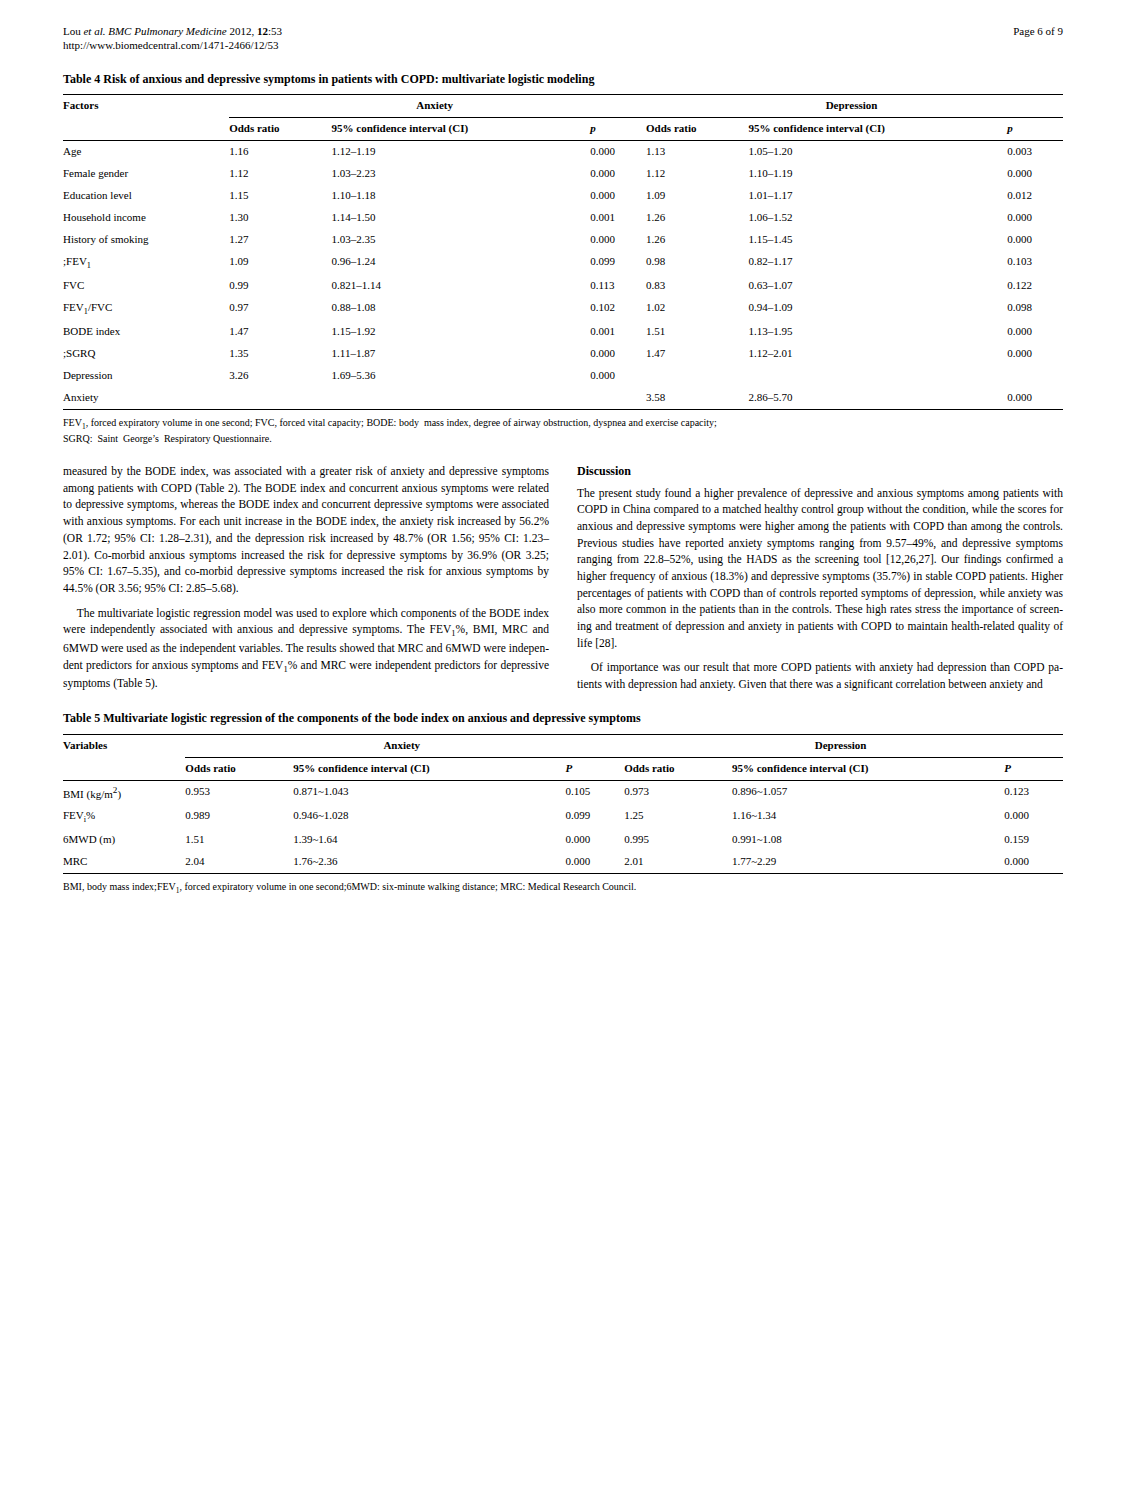Lou et al. BMC Pulmonary Medicine 2012, 12:53
http://www.biomedcentral.com/1471-2466/12/53
Page 6 of 9
Table 4 Risk of anxious and depressive symptoms in patients with COPD: multivariate logistic modeling
| Factors | Anxiety | Depression |
| --- | --- | --- |
| | Odds ratio | 95% confidence interval (CI) | p | Odds ratio | 95% confidence interval (CI) | p |
| Age | 1.16 | 1.12–1.19 | 0.000 | 1.13 | 1.05–1.20 | 0.003 |
| Female gender | 1.12 | 1.03–2.23 | 0.000 | 1.12 | 1.10–1.19 | 0.000 |
| Education level | 1.15 | 1.10–1.18 | 0.000 | 1.09 | 1.01–1.17 | 0.012 |
| Household income | 1.30 | 1.14–1.50 | 0.001 | 1.26 | 1.06–1.52 | 0.000 |
| History of smoking | 1.27 | 1.03–2.35 | 0.000 | 1.26 | 1.15–1.45 | 0.000 |
| ;FEV 1 | 1.09 | 0.96–1.24 | 0.099 | 0.98 | 0.82–1.17 | 0.103 |
| FVC | 0.99 | 0.821–1.14 | 0.113 | 0.83 | 0.63–1.07 | 0.122 |
| FEV 1 /FVC | 0.97 | 0.88–1.08 | 0.102 | 1.02 | 0.94–1.09 | 0.098 |
| BODE index | 1.47 | 1.15–1.92 | 0.001 | 1.51 | 1.13–1.95 | 0.000 |
| ;SGRQ | 1.35 | 1.11–1.87 | 0.000 | 1.47 | 1.12–2.01 | 0.000 |
| Depression | 3.26 | 1.69–5.36 | 0.000 | | | |
| Anxiety | | | | 3.58 | 2.86–5.70 | 0.000 |
FEV1, forced expiratory volume in one second; FVC, forced vital capacity; BODE: body mass index, degree of airway obstruction, dyspnea and exercise capacity;
SGRQ: Saint George’s Respiratory Questionnaire.
measured by the BODE index, was associated with a greater risk of anxiety and depressive symptoms among patients with COPD (Table 2). The BODE index and concurrent anxious symptoms were related to depressive symptoms, whereas the BODE index and concurrent depressive symptoms were associated with anxious symptoms. For each unit increase in the BODE index, the anxiety risk increased by 56.2% (OR 1.72; 95% CI: 1.28–2.31), and the depression risk increased by 48.7% (OR 1.56; 95% CI: 1.23–2.01). Co-morbid anxious symptoms increased the risk for depressive symptoms by 36.9% (OR 3.25; 95% CI: 1.67–5.35), and co-morbid depressive symptoms increased the risk for anxious symptoms by 44.5% (OR 3.56; 95% CI: 2.85–5.68).
The multivariate logistic regression model was used to explore which components of the BODE index were independently associated with anxious and depressive symptoms. The FEV1%, BMI, MRC and 6MWD were used as the independent variables. The results showed that MRC and 6MWD were independent predictors for anxious symptoms and FEV1% and MRC were independent predictors for depressive symptoms (Table 5).
Discussion
The present study found a higher prevalence of depressive and anxious symptoms among patients with COPD in China compared to a matched healthy control group without the condition, while the scores for anxious and depressive symptoms were higher among the patients with COPD than among the controls. Previous studies have reported anxiety symptoms ranging from 9.57–49%, and depressive symptoms ranging from 22.8–52%, using the HADS as the screening tool [12,26,27]. Our findings confirmed a higher frequency of anxious (18.3%) and depressive symptoms (35.7%) in stable COPD patients. Higher percentages of patients with COPD than of controls reported symptoms of depression, while anxiety was also more common in the patients than in the controls. These high rates stress the importance of screening and treatment of depression and anxiety in patients with COPD to maintain health-related quality of life [28].
Of importance was our result that more COPD patients with anxiety had depression than COPD patients with depression had anxiety. Given that there was a significant correlation between anxiety and
Table 5 Multivariate logistic regression of the components of the bode index on anxious and depressive symptoms
| Variables | Anxiety | Depression |
| --- | --- | --- |
| | Odds ratio | 95% confidence interval (CI) | P | Odds ratio | 95% confidence interval (CI) | P |
| BMI (kg/m 2 ) | 0.953 | 0.871~1.043 | 0.105 | 0.973 | 0.896~1.057 | 0.123 |
| FEV i % | 0.989 | 0.946~1.028 | 0.099 | 1.25 | 1.16~1.34 | 0.000 |
| 6MWD (m) | 1.51 | 1.39~1.64 | 0.000 | 0.995 | 0.991~1.08 | 0.159 |
| MRC | 2.04 | 1.76~2.36 | 0.000 | 2.01 | 1.77~2.29 | 0.000 |
BMI, body mass index;FEV1, forced expiratory volume in one second;6MWD: six-minute walking distance; MRC: Medical Research Council.